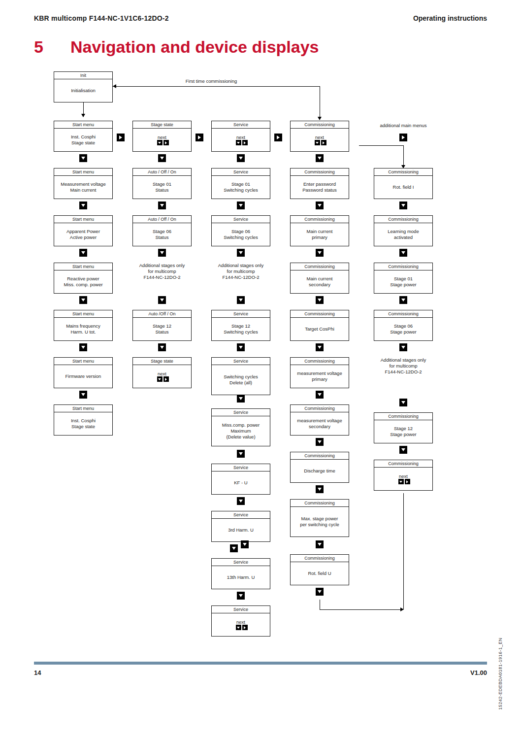KBR multicomp F144-NC-1V1C6-12DO-2
Operating instructions
5 Navigation and device displays
Init
Initialisation
First time commissioning
Start menu
Inst. Cosphi
Stage state
Start menu
Measurement voltage
Main current
Start menu
Apparent Power
Active power
Start menu
Reactive power
Miss. comp. power
Start menu
Mains frequency
Harm. U tot.
Start menu
Firmware version
Start menu
Inst. Cosphi
Stage state
Stage state
next
Auto / Off / On
Stage 01
Status
Auto / Off / On
Stage 06
Status
Additional stages only
for multicomp
F144-NC-12DO-2
Auto /Off / On
Stage 12
Status
Stage state
next
Service
next
Service
Stage 01
Switching cycles
Service
Stage 06
Switching cycles
Additional stages only
for multicomp
F144-NC-12DO-2
Service
Stage 12
Switching cycles
Service
Switching cycles
Delete (all)
Service
Miss.comp. power
Maximum
(Delete value)
Service
KF - U
Service
3rd Harm. U
Service
13th Harm. U
Service
next
Commissioning
next
Commissioning
Enter password
Password status
Commissioning
Main current
primary
Commissioning
Main current
secondary
Commissioning
Target CosPhi
Commissioning
measurement voltage
primary
Commissioning
measurement voltage
secondary
Commissioning
Discharge time
Commissioning
Max. stage power
per switching cycle
Commissioning
Rot. field U
additional main menus
Commissioning
Rot. field I
Commissioning
Learning mode
activated
Commissioning
Stage 01
Stage power
Commissioning
Stage 06
Stage power
Additional stages only
for multicomp
F144-NC-12DO-2
Commissioning
Stage 12
Stage power
Commissioning
next
15242-EDEBDA0181-1916-1_EN
14
V1.00